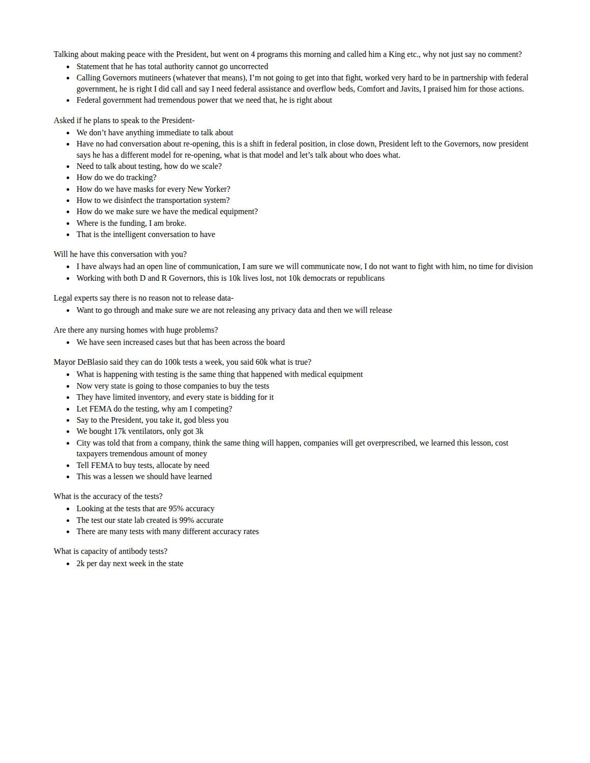Talking about making peace with the President, but went on 4 programs this morning and called him a King etc., why not just say no comment?
Statement that he has total authority cannot go uncorrected
Calling Governors mutineers (whatever that means), I’m not going to get into that fight, worked very hard to be in partnership with federal government, he is right I did call and say I need federal assistance and overflow beds, Comfort and Javits, I praised him for those actions.
Federal government had tremendous power that we need that, he is right about
Asked if he plans to speak to the President-
We don’t have anything immediate to talk about
Have no had conversation about re-opening, this is a shift in federal position, in close down, President left to the Governors, now president says he has a different model for re-opening, what is that model and let’s talk about who does what.
Need to talk about testing, how do we scale?
How do we do tracking?
How do we have masks for every New Yorker?
How to we disinfect the transportation system?
How do we make sure we have the medical equipment?
Where is the funding, I am broke.
That is the intelligent conversation to have
Will he have this conversation with you?
I have always had an open line of communication, I am sure we will communicate now, I do not want to fight with him, no time for division
Working with both D and R Governors, this is 10k lives lost, not 10k democrats or republicans
Legal experts say there is no reason not to release data-
Want to go through and make sure we are not releasing any privacy data and then we will release
Are there any nursing homes with huge problems?
We have seen increased cases but that has been across the board
Mayor DeBlasio said they can do 100k tests a week, you said 60k what is true?
What is happening with testing is the same thing that happened with medical equipment
Now very state is going to those companies to buy the tests
They have limited inventory, and every state is bidding for it
Let FEMA do the testing, why am I competing?
Say to the President, you take it, god bless you
We bought 17k ventilators, only got 3k
City was told that from a company, think the same thing will happen, companies will get overprescribed, we learned this lesson, cost taxpayers tremendous amount of money
Tell FEMA to buy tests, allocate by need
This was a lessen we should have learned
What is the accuracy of the tests?
Looking at the tests that are 95% accuracy
The test our state lab created is 99% accurate
There are many tests with many different accuracy rates
What is capacity of antibody tests?
2k per day next week in the state